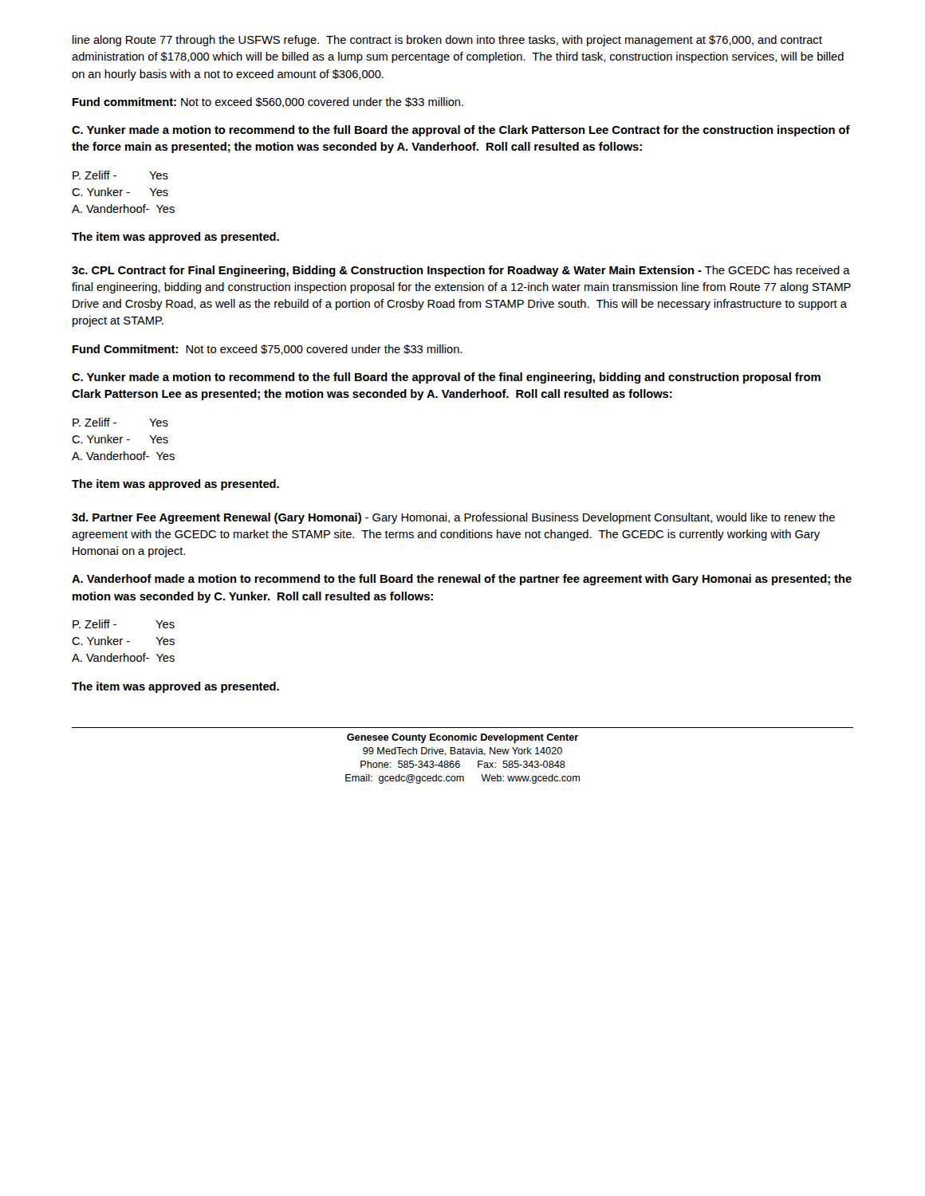line along Route 77 through the USFWS refuge. The contract is broken down into three tasks, with project management at $76,000, and contract administration of $178,000 which will be billed as a lump sum percentage of completion. The third task, construction inspection services, will be billed on an hourly basis with a not to exceed amount of $306,000.
Fund commitment: Not to exceed $560,000 covered under the $33 million.
C. Yunker made a motion to recommend to the full Board the approval of the Clark Patterson Lee Contract for the construction inspection of the force main as presented; the motion was seconded by A. Vanderhoof. Roll call resulted as follows:
P. Zeliff - Yes C. Yunker - Yes A. Vanderhoof- Yes
The item was approved as presented.
3c. CPL Contract for Final Engineering, Bidding & Construction Inspection for Roadway & Water Main Extension - The GCEDC has received a final engineering, bidding and construction inspection proposal for the extension of a 12-inch water main transmission line from Route 77 along STAMP Drive and Crosby Road, as well as the rebuild of a portion of Crosby Road from STAMP Drive south. This will be necessary infrastructure to support a project at STAMP.
Fund Commitment: Not to exceed $75,000 covered under the $33 million.
C. Yunker made a motion to recommend to the full Board the approval of the final engineering, bidding and construction proposal from Clark Patterson Lee as presented; the motion was seconded by A. Vanderhoof. Roll call resulted as follows:
P. Zeliff - Yes C. Yunker - Yes A. Vanderhoof- Yes
The item was approved as presented.
3d. Partner Fee Agreement Renewal (Gary Homonai) - Gary Homonai, a Professional Business Development Consultant, would like to renew the agreement with the GCEDC to market the STAMP site. The terms and conditions have not changed. The GCEDC is currently working with Gary Homonai on a project.
A. Vanderhoof made a motion to recommend to the full Board the renewal of the partner fee agreement with Gary Homonai as presented; the motion was seconded by C. Yunker. Roll call resulted as follows:
P. Zeliff - Yes C. Yunker - Yes A. Vanderhoof- Yes
The item was approved as presented.
Genesee County Economic Development Center
99 MedTech Drive, Batavia, New York 14020
Phone: 585-343-4866 Fax: 585-343-0848
Email: gcedc@gcedc.com Web: www.gcedc.com